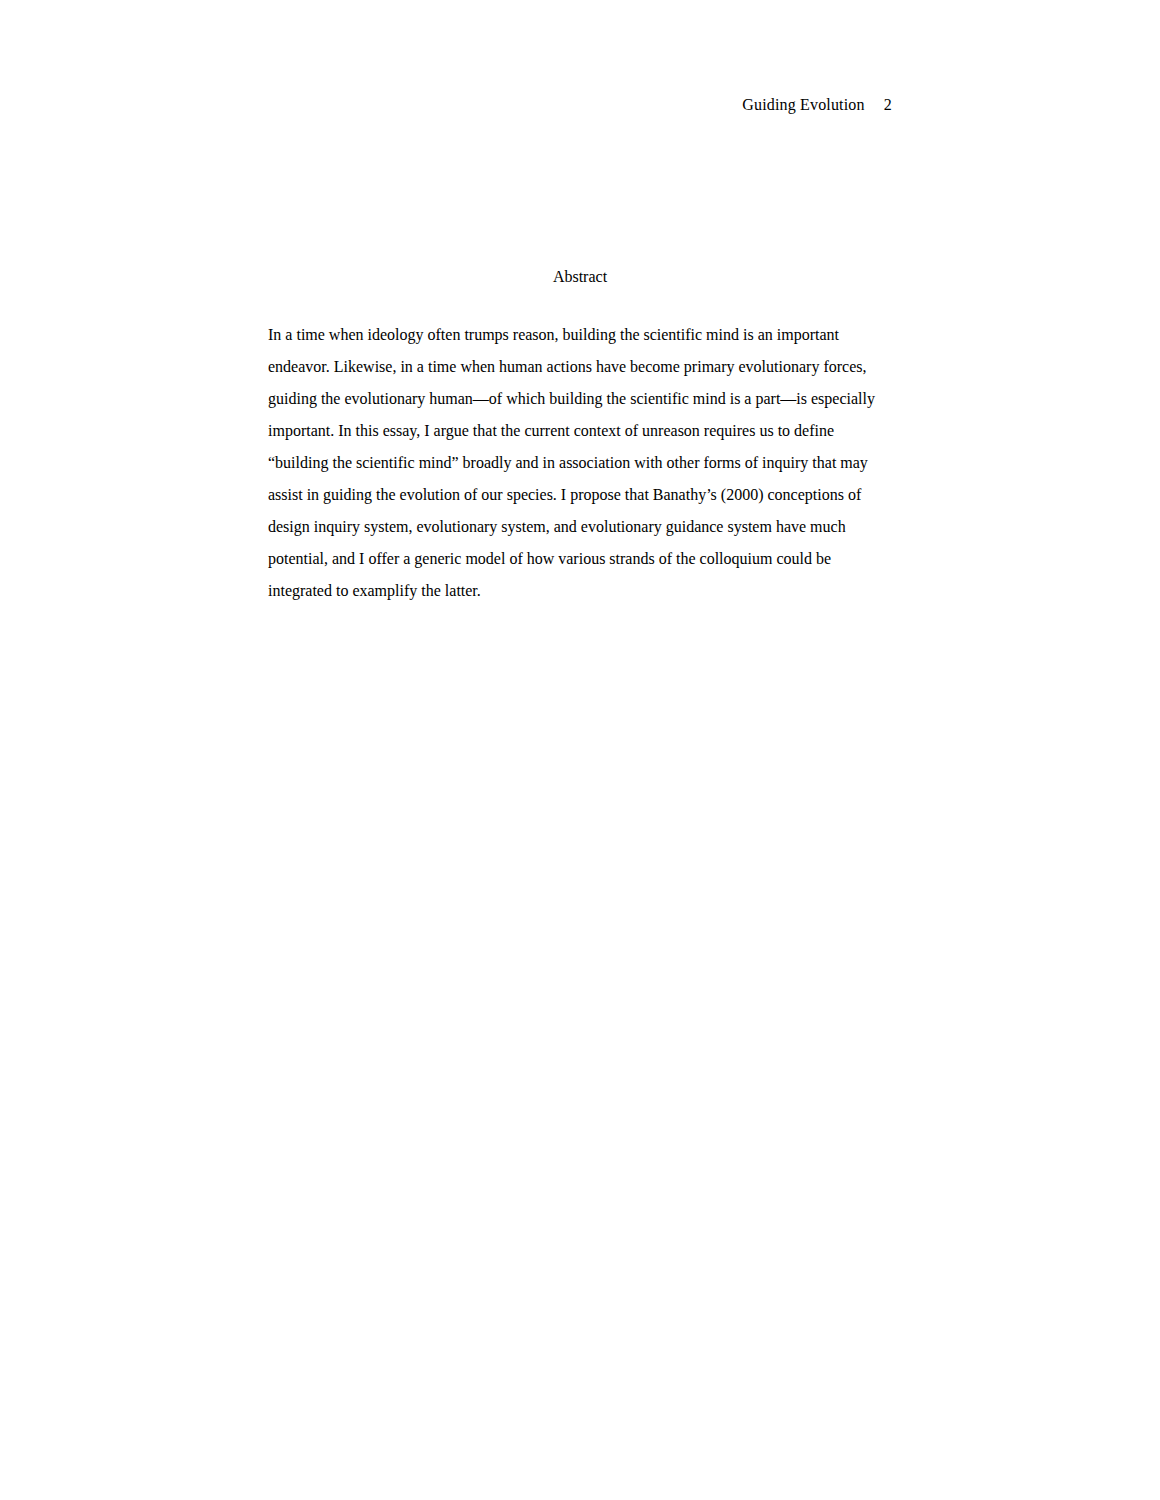Guiding Evolution2
Abstract
In a time when ideology often trumps reason, building the scientific mind is an important endeavor. Likewise, in a time when human actions have become primary evolutionary forces, guiding the evolutionary human—of which building the scientific mind is a part—is especially important. In this essay, I argue that the current context of unreason requires us to define “building the scientific mind” broadly and in association with other forms of inquiry that may assist in guiding the evolution of our species. I propose that Banathy’s (2000) conceptions of design inquiry system, evolutionary system, and evolutionary guidance system have much potential, and I offer a generic model of how various strands of the colloquium could be integrated to examplify the latter.